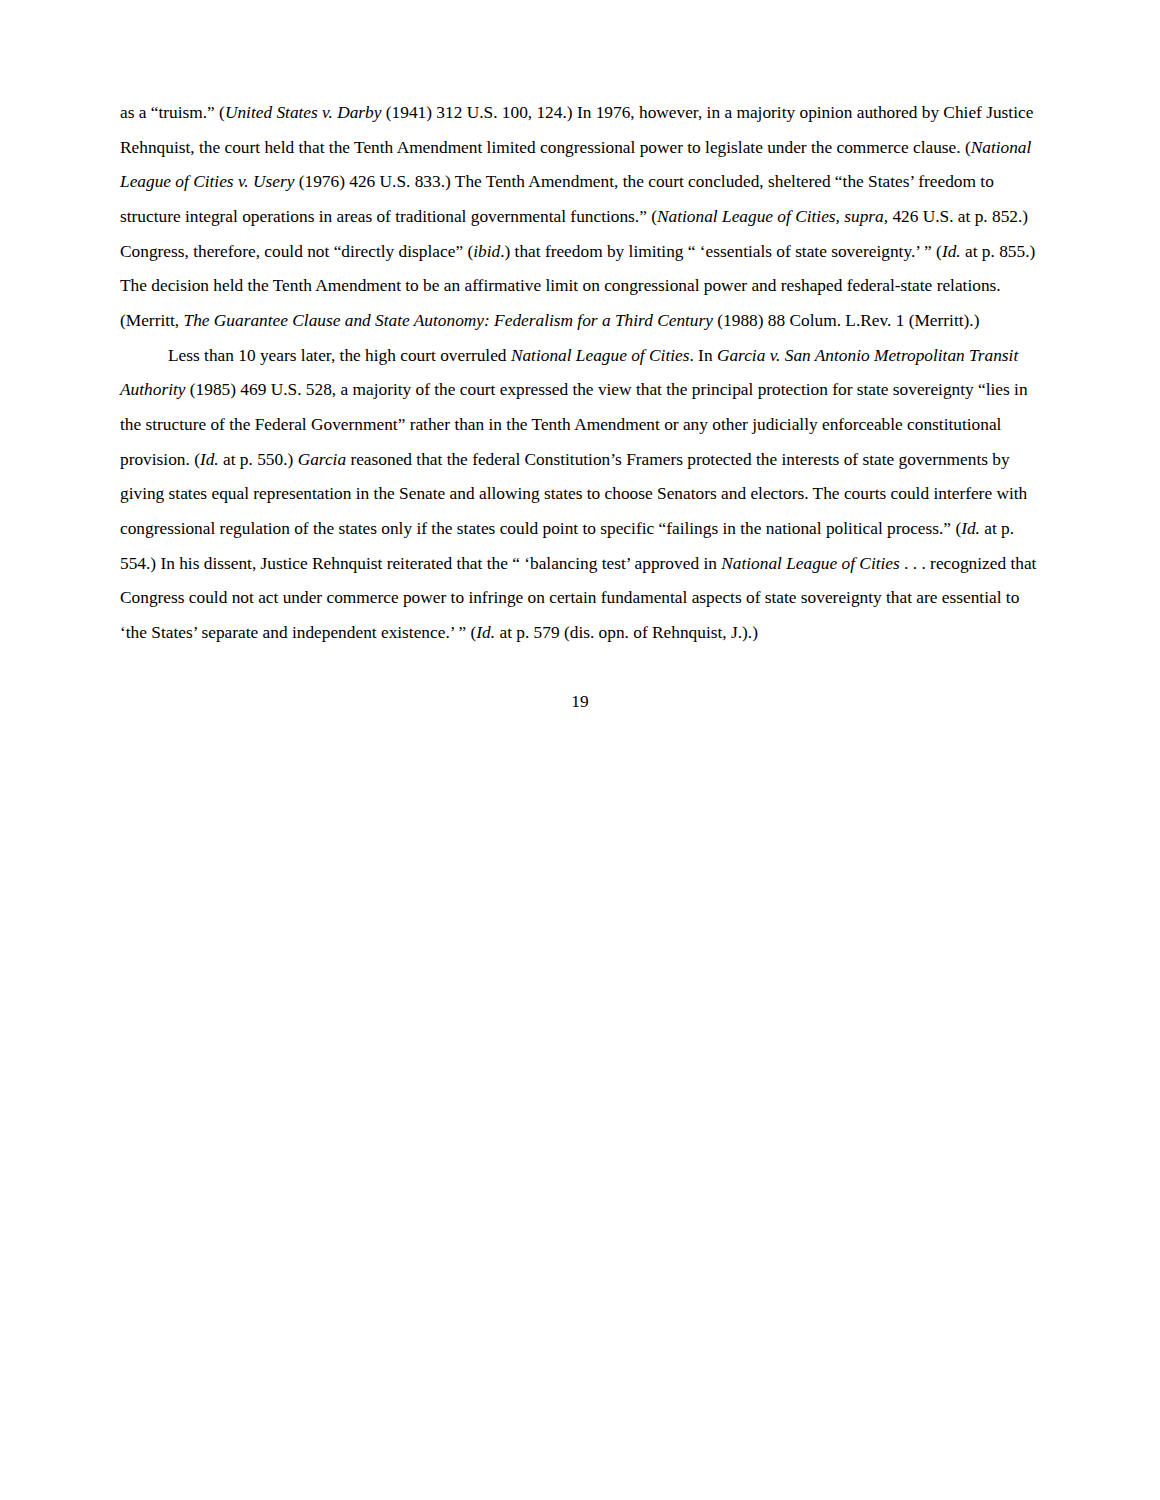as a “truism.” (United States v. Darby (1941) 312 U.S. 100, 124.) In 1976, however, in a majority opinion authored by Chief Justice Rehnquist, the court held that the Tenth Amendment limited congressional power to legislate under the commerce clause. (National League of Cities v. Usery (1976) 426 U.S. 833.) The Tenth Amendment, the court concluded, sheltered “the States’ freedom to structure integral operations in areas of traditional governmental functions.” (National League of Cities, supra, 426 U.S. at p. 852.) Congress, therefore, could not “directly displace” (ibid.) that freedom by limiting “ ‘essentials of state sovereignty.’ ” (Id. at p. 855.) The decision held the Tenth Amendment to be an affirmative limit on congressional power and reshaped federal-state relations. (Merritt, The Guarantee Clause and State Autonomy: Federalism for a Third Century (1988) 88 Colum. L.Rev. 1 (Merritt).)
Less than 10 years later, the high court overruled National League of Cities. In Garcia v. San Antonio Metropolitan Transit Authority (1985) 469 U.S. 528, a majority of the court expressed the view that the principal protection for state sovereignty “lies in the structure of the Federal Government” rather than in the Tenth Amendment or any other judicially enforceable constitutional provision. (Id. at p. 550.) Garcia reasoned that the federal Constitution’s Framers protected the interests of state governments by giving states equal representation in the Senate and allowing states to choose Senators and electors. The courts could interfere with congressional regulation of the states only if the states could point to specific “failings in the national political process.” (Id. at p. 554.) In his dissent, Justice Rehnquist reiterated that the “ ‘balancing test’ approved in National League of Cities . . . recognized that Congress could not act under commerce power to infringe on certain fundamental aspects of state sovereignty that are essential to ‘the States’ separate and independent existence.’ ” (Id. at p. 579 (dis. opn. of Rehnquist, J.).)
19